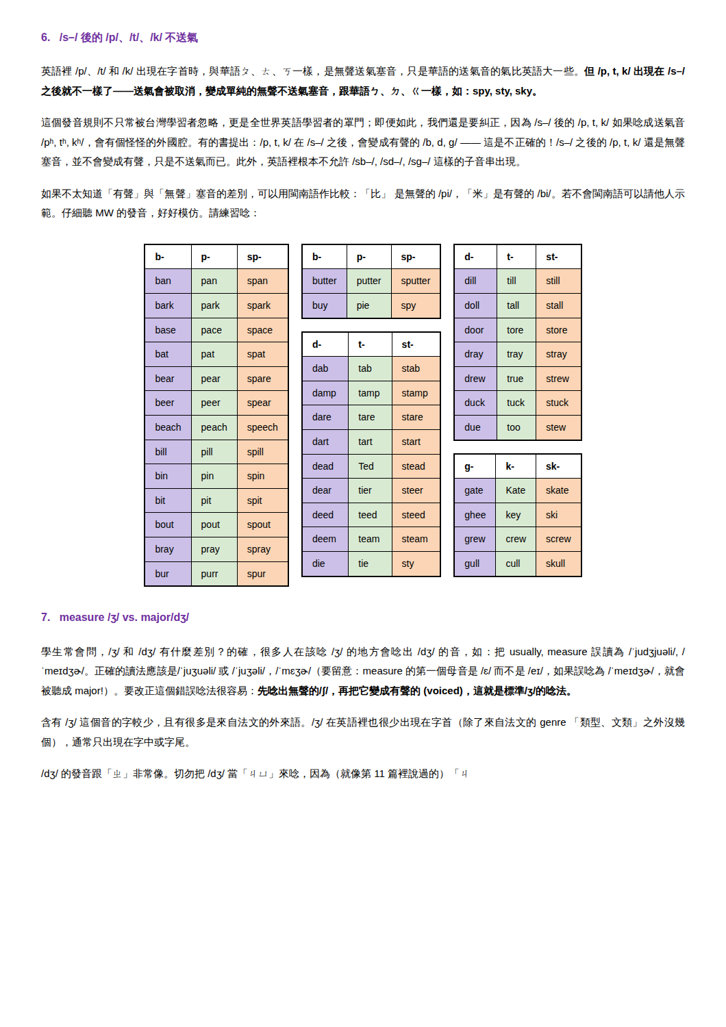6. /s–/ 後的 /p/、/t/、/k/ 不送氣
英語裡 /p/、/t/ 和 /k/ 出現在字首時，與華語ㄆ、ㄊ、ㄎ一樣，是無聲送氣塞音，只是華語的送氣音的氣比英語大一些。但 /p, t, k/ 出現在 /s–/ 之後就不一樣了——送氣會被取消，變成單純的無聲不送氣塞音，跟華語ㄅ、ㄉ、ㄍ一樣，如：spy, sty, sky。
這個發音規則不只常被台灣學習者忽略，更是全世界英語學習者的罩門；即便如此，我們還是要糾正，因為 /s–/ 後的 /p, t, k/ 如果唸成送氣音 /pʰ, tʰ, kʰ/，會有個怪怪的外國腔。有的書提出：/p, t, k/ 在 /s–/ 之後，會變成有聲的 /b, d, g/ —— 這是不正確的！/s–/ 之後的 /p, t, k/ 還是無聲塞音，並不會變成有聲，只是不送氣而已。此外，英語裡根本不允許 /sb–/, /sd–/, /sg–/ 這樣的子音串出現。
如果不太知道「有聲」與「無聲」塞音的差別，可以用閩南語作比較：「比」 是無聲的 /pi/，「米」是有聲的 /bi/。若不會閩南語可以請他人示範。仔細聽 MW 的發音，好好模仿。請練習唸：
| b- | p- | sp- |
| --- | --- | --- |
| ban | pan | span |
| bark | park | spark |
| base | pace | space |
| bat | pat | spat |
| bear | pear | spare |
| beer | peer | spear |
| beach | peach | speech |
| bill | pill | spill |
| bin | pin | spin |
| bit | pit | spit |
| bout | pout | spout |
| bray | pray | spray |
| bur | purr | spur |
| b- | p- | sp- |
| --- | --- | --- |
| butter | putter | sputter |
| buy | pie | spy |
| d- | t- | st- |
| --- | --- | --- |
| dab | tab | stab |
| damp | tamp | stamp |
| dare | tare | stare |
| dart | tart | start |
| dead | Ted | stead |
| dear | tier | steer |
| deed | teed | steed |
| deem | team | steam |
| die | tie | sty |
| d- | t- | st- |
| --- | --- | --- |
| dill | till | still |
| doll | tall | stall |
| door | tore | store |
| dray | tray | stray |
| drew | true | strew |
| duck | tuck | stuck |
| due | too | stew |
| g- | k- | sk- |
| --- | --- | --- |
| gate | Kate | skate |
| ghee | key | ski |
| grew | crew | screw |
| gull | cull | skull |
7. measure /ʒ/ vs. major/dʒ/
學生常會問，/ʒ/ 和 /dʒ/ 有什麼差別？的確，很多人在該唸 /ʒ/ 的地方會唸出 /dʒ/ 的音，如：把 usually, measure 誤讀為 /ˈjudʒjuəli/, /ˈmeɪdʒɚ/。正確的讀法應該是/ˈjuʒuəli/ 或 /ˈjuʒəli/，/ˈmɛʒɚ/（要留意：measure 的第一個母音是 /ɛ/ 而不是 /eɪ/，如果誤唸為 /ˈmeɪdʒɚ/，就會被聽成 major!）。要改正這個錯誤唸法很容易：先唸出無聲的/ʃ/，再把它變成有聲的 (voiced)，這就是標準/ʒ/的唸法。
含有 /ʒ/ 這個音的字較少，且有很多是來自法文的外來語。/ʒ/ 在英語裡也很少出現在字首（除了來自法文的 genre 「類型、文類」之外沒幾個），通常只出現在字中或字尾。
/dʒ/ 的發音跟「ㄓ」非常像。切勿把 /dʒ/ 當「ㄐㄩ」來唸，因為（就像第 11 篇裡說過的）「ㄐ